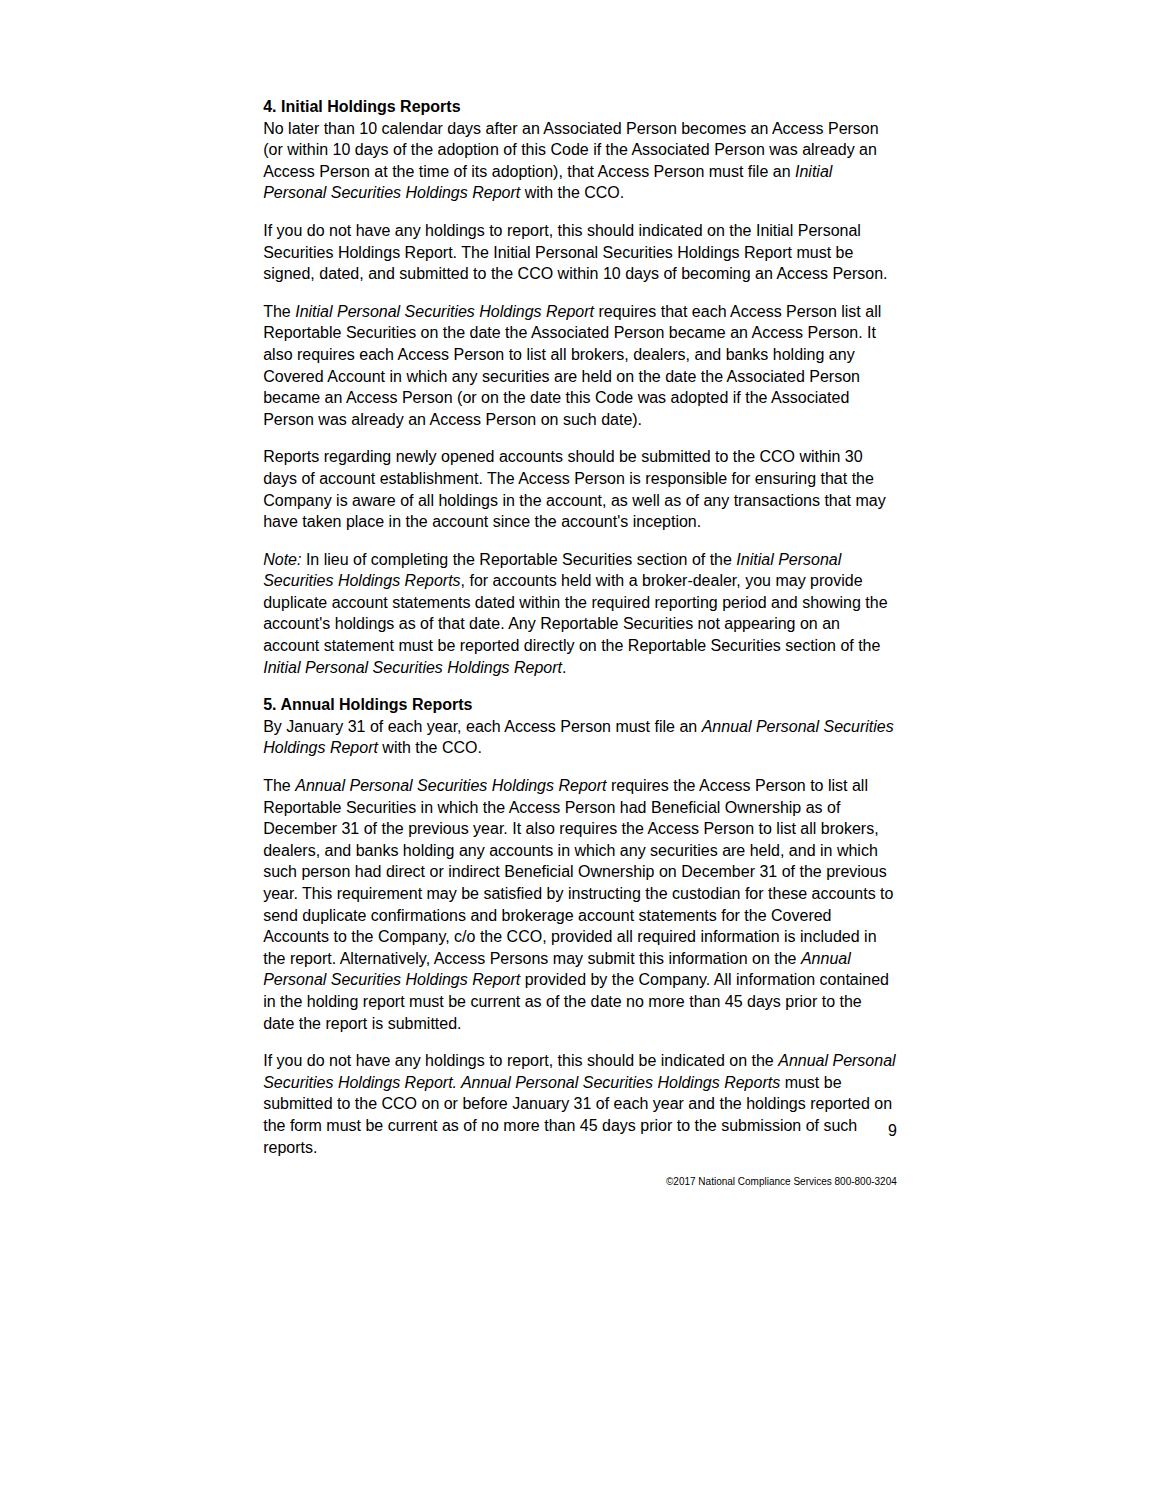4. Initial Holdings Reports
No later than 10 calendar days after an Associated Person becomes an Access Person (or within 10 days of the adoption of this Code if the Associated Person was already an Access Person at the time of its adoption), that Access Person must file an Initial Personal Securities Holdings Report with the CCO.
If you do not have any holdings to report, this should indicated on the Initial Personal Securities Holdings Report. The Initial Personal Securities Holdings Report must be signed, dated, and submitted to the CCO within 10 days of becoming an Access Person.
The Initial Personal Securities Holdings Report requires that each Access Person list all Reportable Securities on the date the Associated Person became an Access Person. It also requires each Access Person to list all brokers, dealers, and banks holding any Covered Account in which any securities are held on the date the Associated Person became an Access Person (or on the date this Code was adopted if the Associated Person was already an Access Person on such date).
Reports regarding newly opened accounts should be submitted to the CCO within 30 days of account establishment. The Access Person is responsible for ensuring that the Company is aware of all holdings in the account, as well as of any transactions that may have taken place in the account since the account's inception.
Note: In lieu of completing the Reportable Securities section of the Initial Personal Securities Holdings Reports, for accounts held with a broker-dealer, you may provide duplicate account statements dated within the required reporting period and showing the account's holdings as of that date. Any Reportable Securities not appearing on an account statement must be reported directly on the Reportable Securities section of the Initial Personal Securities Holdings Report.
5. Annual Holdings Reports
By January 31 of each year, each Access Person must file an Annual Personal Securities Holdings Report with the CCO.
The Annual Personal Securities Holdings Report requires the Access Person to list all Reportable Securities in which the Access Person had Beneficial Ownership as of December 31 of the previous year. It also requires the Access Person to list all brokers, dealers, and banks holding any accounts in which any securities are held, and in which such person had direct or indirect Beneficial Ownership on December 31 of the previous year. This requirement may be satisfied by instructing the custodian for these accounts to send duplicate confirmations and brokerage account statements for the Covered Accounts to the Company, c/o the CCO, provided all required information is included in the report. Alternatively, Access Persons may submit this information on the Annual Personal Securities Holdings Report provided by the Company. All information contained in the holding report must be current as of the date no more than 45 days prior to the date the report is submitted.
If you do not have any holdings to report, this should be indicated on the Annual Personal Securities Holdings Report. Annual Personal Securities Holdings Reports must be submitted to the CCO on or before January 31 of each year and the holdings reported on the form must be current as of no more than 45 days prior to the submission of such reports.
9
©2017 National Compliance Services 800-800-3204